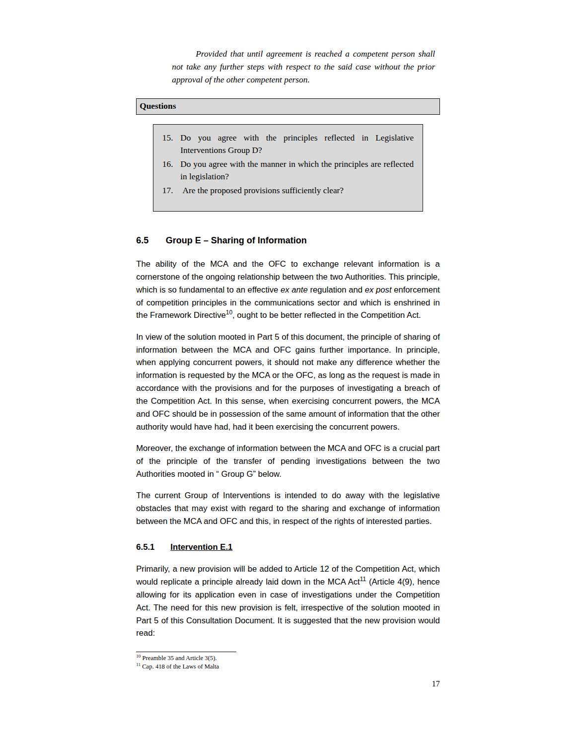Provided that until agreement is reached a competent person shall not take any further steps with respect to the said case without the prior approval of the other competent person.
Questions
15. Do you agree with the principles reflected in Legislative Interventions Group D?
16. Do you agree with the manner in which the principles are reflected in legislation?
17. Are the proposed provisions sufficiently clear?
6.5 Group E – Sharing of Information
The ability of the MCA and the OFC to exchange relevant information is a cornerstone of the ongoing relationship between the two Authorities. This principle, which is so fundamental to an effective ex ante regulation and ex post enforcement of competition principles in the communications sector and which is enshrined in the Framework Directive10, ought to be better reflected in the Competition Act.
In view of the solution mooted in Part 5 of this document, the principle of sharing of information between the MCA and OFC gains further importance. In principle, when applying concurrent powers, it should not make any difference whether the information is requested by the MCA or the OFC, as long as the request is made in accordance with the provisions and for the purposes of investigating a breach of the Competition Act. In this sense, when exercising concurrent powers, the MCA and OFC should be in possession of the same amount of information that the other authority would have had, had it been exercising the concurrent powers.
Moreover, the exchange of information between the MCA and OFC is a crucial part of the principle of the transfer of pending investigations between the two Authorities mooted in “ Group G” below.
The current Group of Interventions is intended to do away with the legislative obstacles that may exist with regard to the sharing and exchange of information between the MCA and OFC and this, in respect of the rights of interested parties.
6.5.1 Intervention E.1
Primarily, a new provision will be added to Article 12 of the Competition Act, which would replicate a principle already laid down in the MCA Act11 (Article 4(9), hence allowing for its application even in case of investigations under the Competition Act. The need for this new provision is felt, irrespective of the solution mooted in Part 5 of this Consultation Document. It is suggested that the new provision would read:
10 Preamble 35 and Article 3(5).
11 Cap. 418 of the Laws of Malta
17